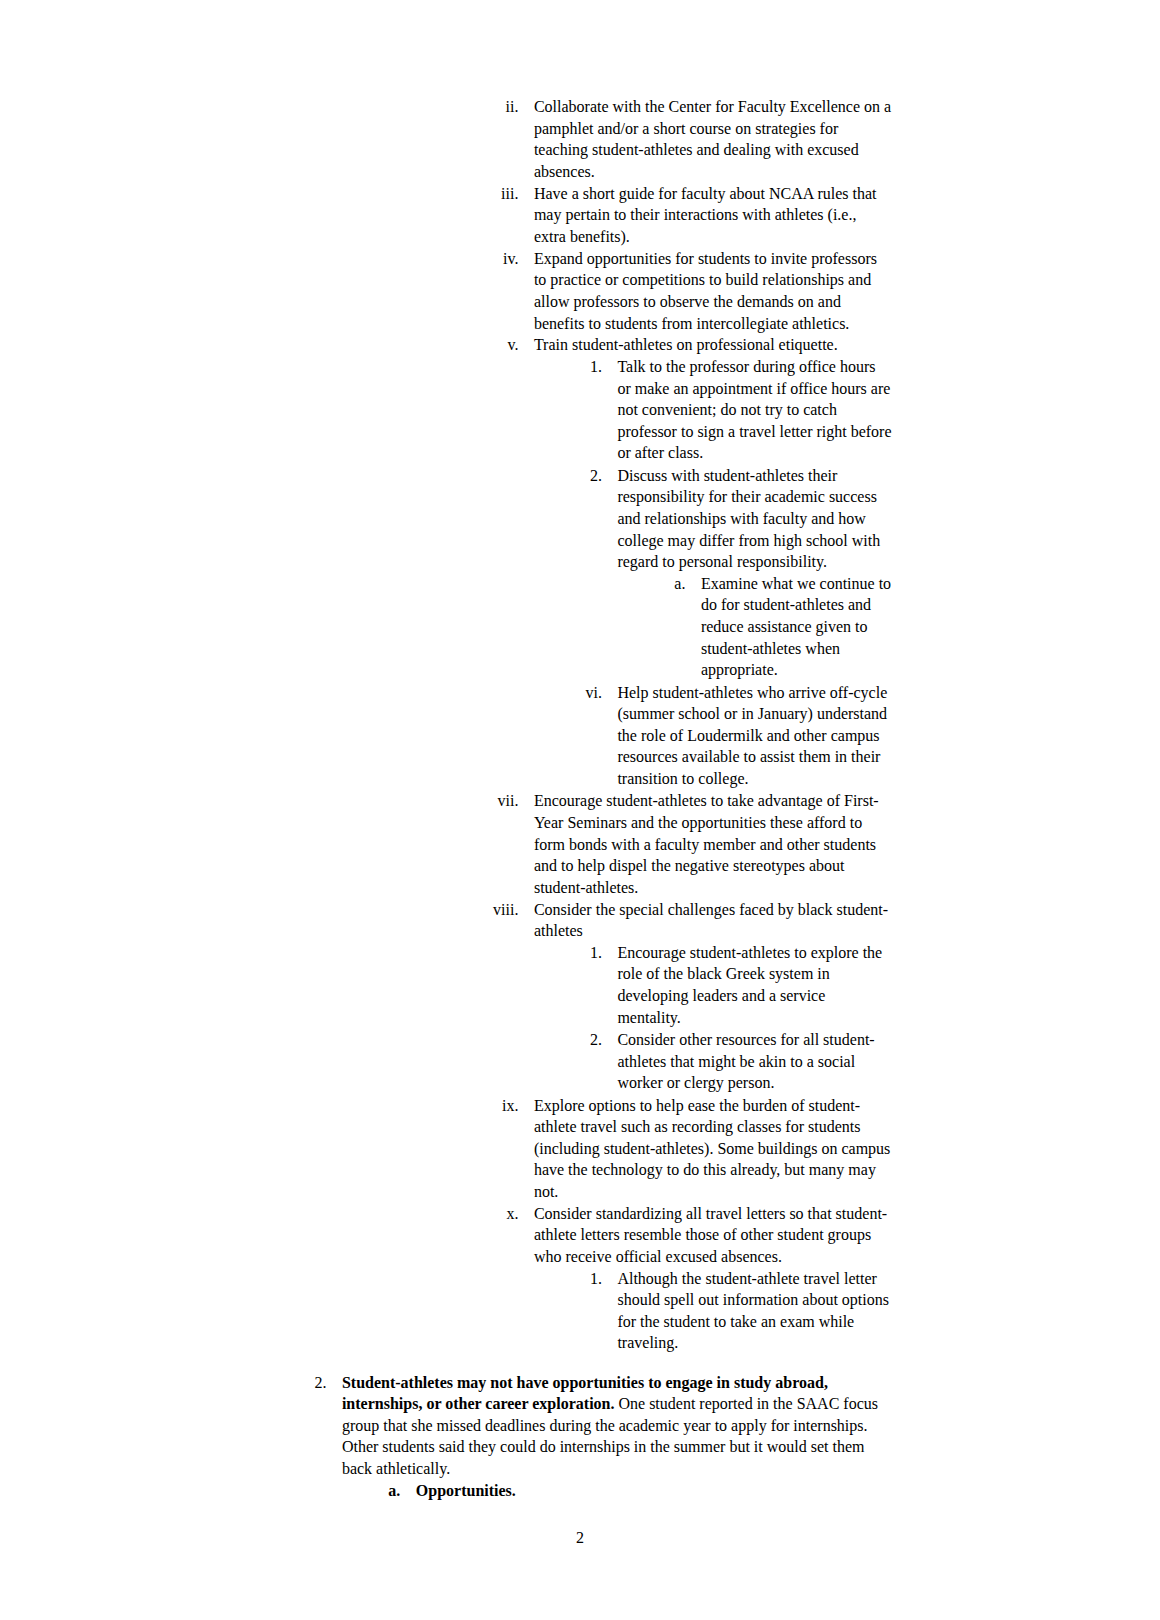Collaborate with the Center for Faculty Excellence on a pamphlet and/or a short course on strategies for teaching student-athletes and dealing with excused absences.
Have a short guide for faculty about NCAA rules that may pertain to their interactions with athletes (i.e., extra benefits).
Expand opportunities for students to invite professors to practice or competitions to build relationships and allow professors to observe the demands on and benefits to students from intercollegiate athletics.
Train student-athletes on professional etiquette.
Talk to the professor during office hours or make an appointment if office hours are not convenient; do not try to catch professor to sign a travel letter right before or after class.
Discuss with student-athletes their responsibility for their academic success and relationships with faculty and how college may differ from high school with regard to personal responsibility.
Examine what we continue to do for student-athletes and reduce assistance given to student-athletes when appropriate.
Help student-athletes who arrive off-cycle (summer school or in January) understand the role of Loudermilk and other campus resources available to assist them in their transition to college.
Encourage student-athletes to take advantage of First-Year Seminars and the opportunities these afford to form bonds with a faculty member and other students and to help dispel the negative stereotypes about student-athletes.
Consider the special challenges faced by black student-athletes
Encourage student-athletes to explore the role of the black Greek system in developing leaders and a service mentality.
Consider other resources for all student-athletes that might be akin to a social worker or clergy person.
Explore options to help ease the burden of student-athlete travel such as recording classes for students (including student-athletes). Some buildings on campus have the technology to do this already, but many may not.
Consider standardizing all travel letters so that student-athlete letters resemble those of other student groups who receive official excused absences.
Although the student-athlete travel letter should spell out information about options for the student to take an exam while traveling.
Student-athletes may not have opportunities to engage in study abroad, internships, or other career exploration. One student reported in the SAAC focus group that she missed deadlines during the academic year to apply for internships. Other students said they could do internships in the summer but it would set them back athletically.
Opportunities.
2